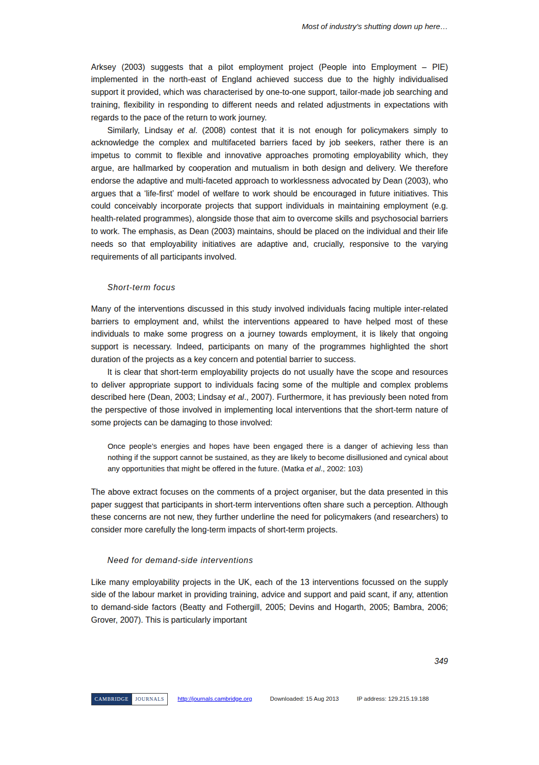Most of industry's shutting down up here…
Arksey (2003) suggests that a pilot employment project (People into Employment – PIE) implemented in the north-east of England achieved success due to the highly individualised support it provided, which was characterised by one-to-one support, tailor-made job searching and training, flexibility in responding to different needs and related adjustments in expectations with regards to the pace of the return to work journey.
Similarly, Lindsay et al. (2008) contest that it is not enough for policymakers simply to acknowledge the complex and multifaceted barriers faced by job seekers, rather there is an impetus to commit to flexible and innovative approaches promoting employability which, they argue, are hallmarked by cooperation and mutualism in both design and delivery. We therefore endorse the adaptive and multi-faceted approach to worklessness advocated by Dean (2003), who argues that a ‘life-first’ model of welfare to work should be encouraged in future initiatives. This could conceivably incorporate projects that support individuals in maintaining employment (e.g. health-related programmes), alongside those that aim to overcome skills and psychosocial barriers to work. The emphasis, as Dean (2003) maintains, should be placed on the individual and their life needs so that employability initiatives are adaptive and, crucially, responsive to the varying requirements of all participants involved.
Short-term focus
Many of the interventions discussed in this study involved individuals facing multiple inter-related barriers to employment and, whilst the interventions appeared to have helped most of these individuals to make some progress on a journey towards employment, it is likely that ongoing support is necessary. Indeed, participants on many of the programmes highlighted the short duration of the projects as a key concern and potential barrier to success.
It is clear that short-term employability projects do not usually have the scope and resources to deliver appropriate support to individuals facing some of the multiple and complex problems described here (Dean, 2003; Lindsay et al., 2007). Furthermore, it has previously been noted from the perspective of those involved in implementing local interventions that the short-term nature of some projects can be damaging to those involved:
Once people’s energies and hopes have been engaged there is a danger of achieving less than nothing if the support cannot be sustained, as they are likely to become disillusioned and cynical about any opportunities that might be offered in the future. (Matka et al., 2002: 103)
The above extract focuses on the comments of a project organiser, but the data presented in this paper suggest that participants in short-term interventions often share such a perception. Although these concerns are not new, they further underline the need for policymakers (and researchers) to consider more carefully the long-term impacts of short-term projects.
Need for demand-side interventions
Like many employability projects in the UK, each of the 13 interventions focussed on the supply side of the labour market in providing training, advice and support and paid scant, if any, attention to demand-side factors (Beatty and Fothergill, 2005; Devins and Hogarth, 2005; Bambra, 2006; Grover, 2007). This is particularly important
349
CAMBRIDGE JOURNALS http://journals.cambridge.org Downloaded: 15 Aug 2013 IP address: 129.215.19.188